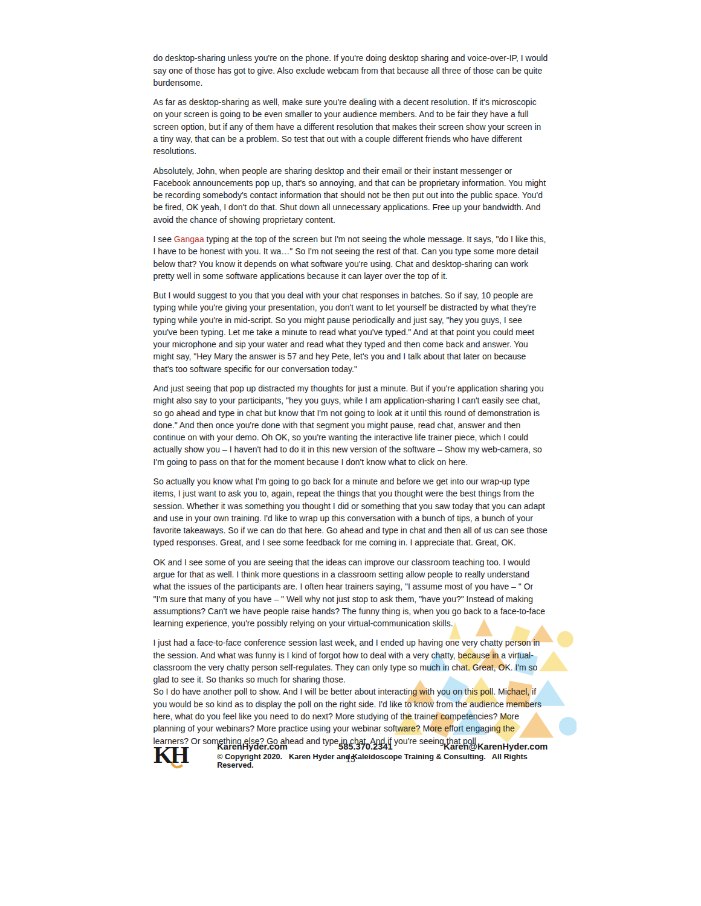do desktop-sharing unless you're on the phone. If you're doing desktop sharing and voice-over-IP, I would say one of those has got to give. Also exclude webcam from that because all three of those can be quite burdensome.
As far as desktop-sharing as well, make sure you're dealing with a decent resolution. If it's microscopic on your screen is going to be even smaller to your audience members. And to be fair they have a full screen option, but if any of them have a different resolution that makes their screen show your screen in a tiny way, that can be a problem. So test that out with a couple different friends who have different resolutions.
Absolutely, John, when people are sharing desktop and their email or their instant messenger or Facebook announcements pop up, that's so annoying, and that can be proprietary information. You might be recording somebody's contact information that should not be then put out into the public space. You'd be fired, OK yeah, I don't do that. Shut down all unnecessary applications. Free up your bandwidth. And avoid the chance of showing proprietary content.
I see Gangaa typing at the top of the screen but I'm not seeing the whole message. It says, "do I like this, I have to be honest with you. It wa…" So I'm not seeing the rest of that. Can you type some more detail below that? You know it depends on what software you're using. Chat and desktop-sharing can work pretty well in some software applications because it can layer over the top of it.
But I would suggest to you that you deal with your chat responses in batches. So if say, 10 people are typing while you're giving your presentation, you don't want to let yourself be distracted by what they're typing while you're in mid-script. So you might pause periodically and just say, "hey you guys, I see you've been typing. Let me take a minute to read what you've typed." And at that point you could meet your microphone and sip your water and read what they typed and then come back and answer. You might say, "Hey Mary the answer is 57 and hey Pete, let's you and I talk about that later on because that's too software specific for our conversation today."
And just seeing that pop up distracted my thoughts for just a minute. But if you're application sharing you might also say to your participants, "hey you guys, while I am application-sharing I can't easily see chat, so go ahead and type in chat but know that I'm not going to look at it until this round of demonstration is done." And then once you're done with that segment you might pause, read chat, answer and then continue on with your demo. Oh OK, so you're wanting the interactive life trainer piece, which I could actually show you – I haven't had to do it in this new version of the software – Show my web-camera, so I'm going to pass on that for the moment because I don't know what to click on here.
So actually you know what I'm going to go back for a minute and before we get into our wrap-up type items, I just want to ask you to, again, repeat the things that you thought were the best things from the session. Whether it was something you thought I did or something that you saw today that you can adapt and use in your own training. I'd like to wrap up this conversation with a bunch of tips, a bunch of your favorite takeaways. So if we can do that here. Go ahead and type in chat and then all of us can see those typed responses. Great, and I see some feedback for me coming in. I appreciate that. Great, OK.
OK and I see some of you are seeing that the ideas can improve our classroom teaching too. I would argue for that as well. I think more questions in a classroom setting allow people to really understand what the issues of the participants are. I often hear trainers saying, "I assume most of you have – " Or "I'm sure that many of you have – " Well why not just stop to ask them, "have you?" Instead of making assumptions? Can't we have people raise hands? The funny thing is, when you go back to a face-to-face learning experience, you're possibly relying on your virtual-communication skills.
I just had a face-to-face conference session last week, and I ended up having one very chatty person in the session. And what was funny is I kind of forgot how to deal with a very chatty, because in a virtual-classroom the very chatty person self-regulates. They can only type so much in chat. Great, OK. I'm so glad to see it. So thanks so much for sharing those.
So I do have another poll to show. And I will be better about interacting with you on this poll. Michael, if you would be so kind as to display the poll on the right side. I'd like to know from the audience members here, what do you feel like you need to do next? More studying of the trainer competencies? More planning of your webinars? More practice using your webinar software? More effort engaging the learners? Or something else? Go ahead and type in chat. And if you're seeing that poll
15
K H
KarenHyder.com 585.370.2341 Karen@KarenHyder.com
© Copyright 2020. Karen Hyder and Kaleidoscope Training & Consulting. All Rights Reserved.